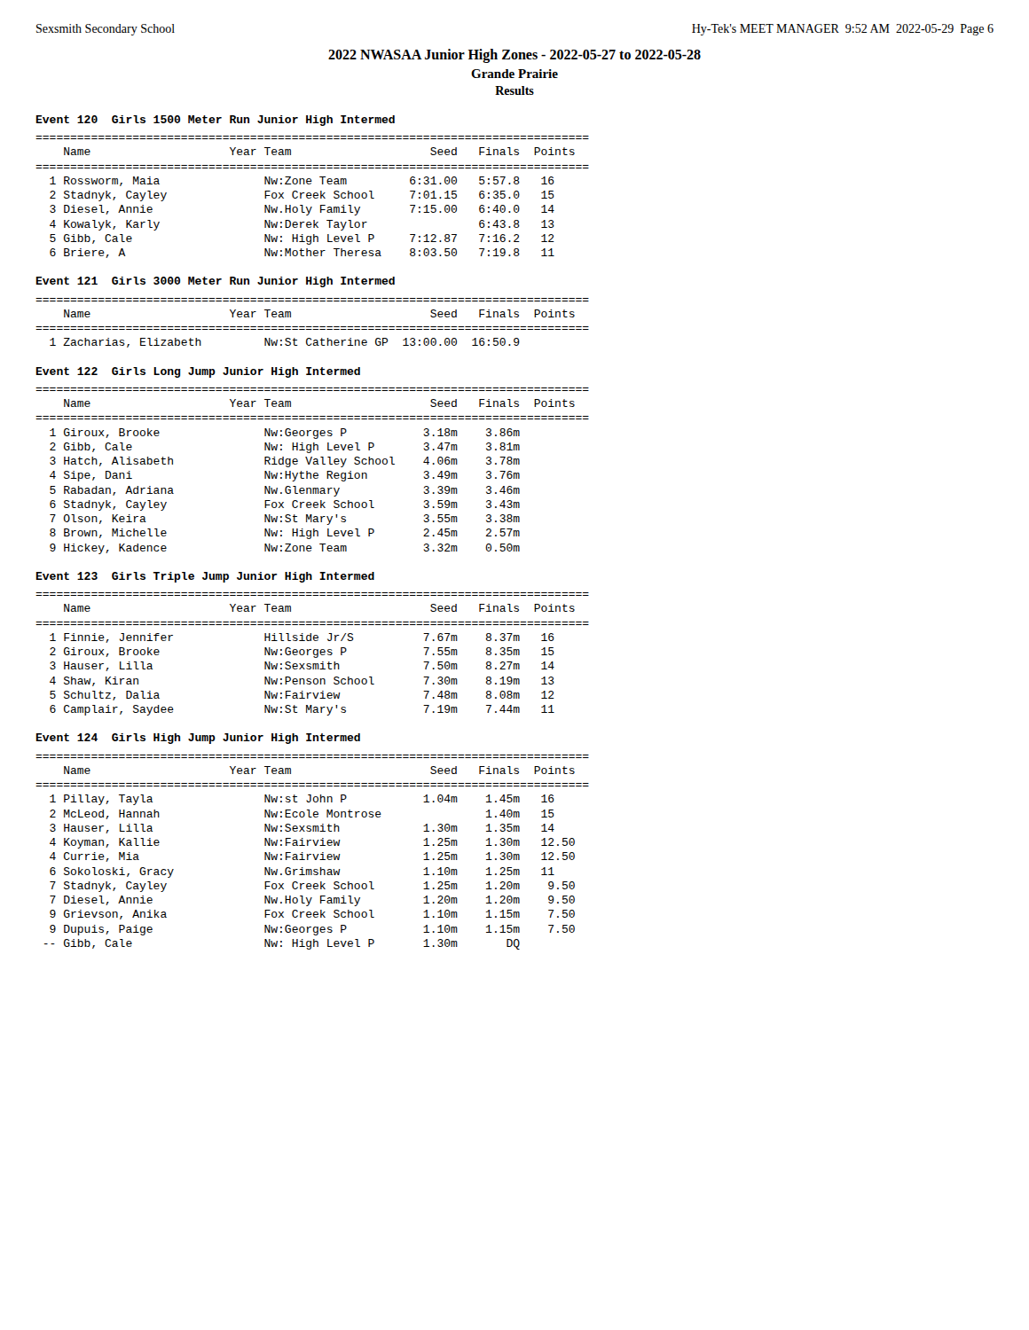Sexsmith Secondary School Hy-Tek's MEET MANAGER 9:52 AM 2022-05-29 Page 6
2022 NWASAA Junior High Zones - 2022-05-27 to 2022-05-28
Grande Prairie
Results
Event 120 Girls 1500 Meter Run Junior High Intermed
================================================================================
    Name                    Year Team                    Seed   Finals  Points
================================================================================
  1 Rossworm, Maia               Nw:Zone Team         6:31.00   5:57.8   16
  2 Stadnyk, Cayley              Fox Creek School     7:01.15   6:35.0   15
  3 Diesel, Annie                Nw.Holy Family       7:15.00   6:40.0   14
  4 Kowalyk, Karly               Nw:Derek Taylor                6:43.8   13
  5 Gibb, Cale                   Nw: High Level P     7:12.87   7:16.2   12
  6 Briere, A                    Nw:Mother Theresa    8:03.50   7:19.8   11
Event 121 Girls 3000 Meter Run Junior High Intermed
================================================================================
    Name                    Year Team                    Seed   Finals  Points
================================================================================
  1 Zacharias, Elizabeth         Nw:St Catherine GP  13:00.00  16:50.9
Event 122 Girls Long Jump Junior High Intermed
================================================================================
    Name                    Year Team                    Seed   Finals  Points
================================================================================
  1 Giroux, Brooke               Nw:Georges P           3.18m    3.86m
  2 Gibb, Cale                   Nw: High Level P       3.47m    3.81m
  3 Hatch, Alisabeth             Ridge Valley School    4.06m    3.78m
  4 Sipe, Dani                   Nw:Hythe Region        3.49m    3.76m
  5 Rabadan, Adriana             Nw.Glenmary            3.39m    3.46m
  6 Stadnyk, Cayley              Fox Creek School       3.59m    3.43m
  7 Olson, Keira                 Nw:St Mary's           3.55m    3.38m
  8 Brown, Michelle              Nw: High Level P       2.45m    2.57m
  9 Hickey, Kadence              Nw:Zone Team           3.32m    0.50m
Event 123 Girls Triple Jump Junior High Intermed
================================================================================
    Name                    Year Team                    Seed   Finals  Points
================================================================================
  1 Finnie, Jennifer             Hillside Jr/S          7.67m    8.37m   16
  2 Giroux, Brooke               Nw:Georges P           7.55m    8.35m   15
  3 Hauser, Lilla                Nw:Sexsmith            7.50m    8.27m   14
  4 Shaw, Kiran                  Nw:Penson School       7.30m    8.19m   13
  5 Schultz, Dalia               Nw:Fairview            7.48m    8.08m   12
  6 Camplair, Saydee             Nw:St Mary's           7.19m    7.44m   11
Event 124 Girls High Jump Junior High Intermed
================================================================================
    Name                    Year Team                    Seed   Finals  Points
================================================================================
  1 Pillay, Tayla                Nw:st John P           1.04m    1.45m   16
  2 McLeod, Hannah               Nw:Ecole Montrose               1.40m   15
  3 Hauser, Lilla                Nw:Sexsmith            1.30m    1.35m   14
  4 Koyman, Kallie               Nw:Fairview            1.25m    1.30m   12.50
  4 Currie, Mia                  Nw:Fairview            1.25m    1.30m   12.50
  6 Sokoloski, Gracy             Nw.Grimshaw            1.10m    1.25m   11
  7 Stadnyk, Cayley              Fox Creek School       1.25m    1.20m    9.50
  7 Diesel, Annie                Nw.Holy Family         1.20m    1.20m    9.50
  9 Grievson, Anika              Fox Creek School       1.10m    1.15m    7.50
  9 Dupuis, Paige                Nw:Georges P           1.10m    1.15m    7.50
 -- Gibb, Cale                   Nw: High Level P       1.30m       DQ